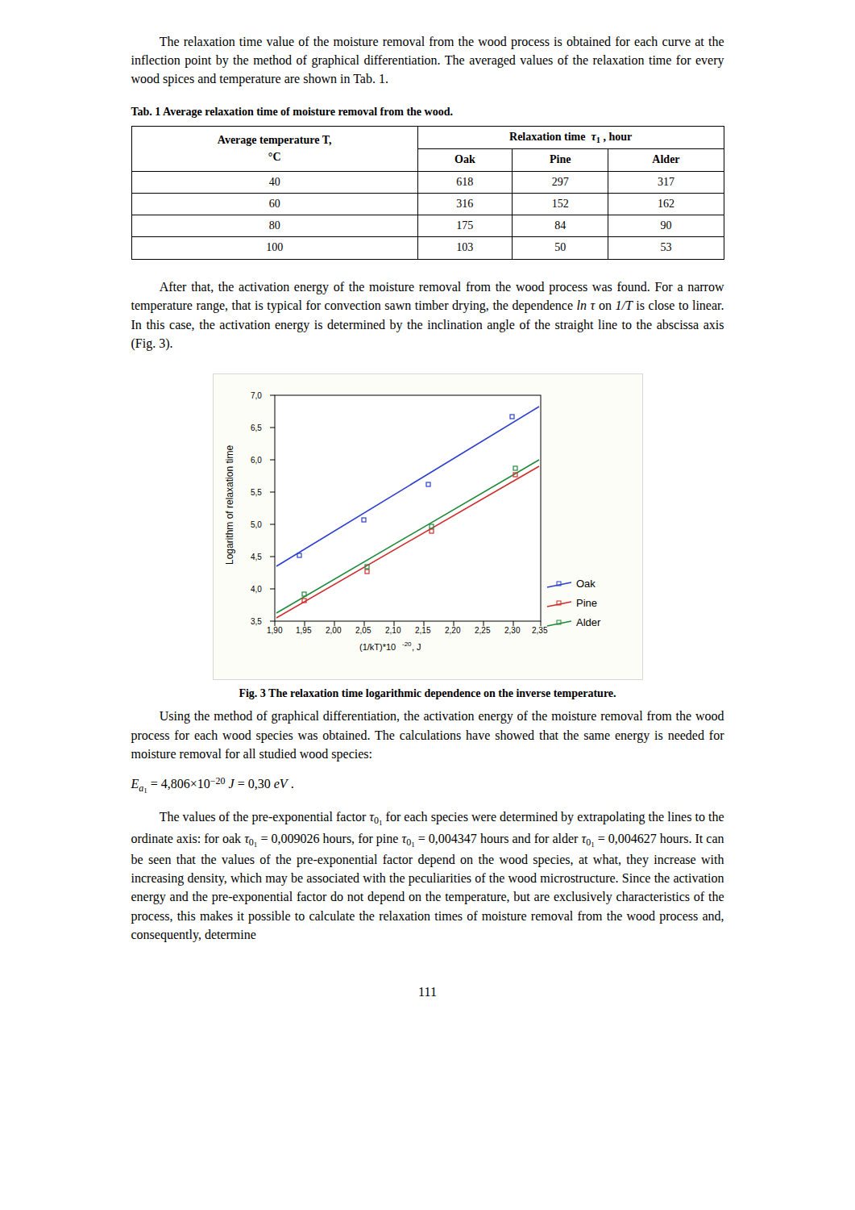The relaxation time value of the moisture removal from the wood process is obtained for each curve at the inflection point by the method of graphical differentiation. The averaged values of the relaxation time for every wood spices and temperature are shown in Tab. 1.
Tab. 1 Average relaxation time of moisture removal from the wood.
| Average temperature T, °C | Relaxation time τ 1 , hour |
| --- | --- |
| Oak | Pine | Alder |
| 40 | 618 | 297 | 317 |
| 60 | 316 | 152 | 162 |
| 80 | 175 | 84 | 90 |
| 100 | 103 | 50 | 53 |
After that, the activation energy of the moisture removal from the wood process was found. For a narrow temperature range, that is typical for convection sawn timber drying, the dependence ln τ on 1/T is close to linear. In this case, the activation energy is determined by the inclination angle of the straight line to the abscissa axis (Fig. 3).
7,0 6,5 6,0 5,5 5,0 4,5 4,0 3,5 1,90 1,95 2,00 2,05 2,10 2,15 2,20 2,25 2,30 2,35 Logarithm of relaxation time (1/kT)*10 -20 , J Oak Pine Alder
Fig. 3 The relaxation time logarithmic dependence on the inverse temperature.
Using the method of graphical differentiation, the activation energy of the moisture removal from the wood process for each wood species was obtained. The calculations have showed that the same energy is needed for moisture removal for all studied wood species:
Ea1 = 4,806×10−20 J = 0,30 eV .
The values of the pre-exponential factor τ01 for each species were determined by extrapolating the lines to the ordinate axis: for oak τ01 = 0,009026 hours, for pine τ01 = 0,004347 hours and for alder τ01 = 0,004627 hours. It can be seen that the values of the pre-exponential factor depend on the wood species, at what, they increase with increasing density, which may be associated with the peculiarities of the wood microstructure. Since the activation energy and the pre-exponential factor do not depend on the temperature, but are exclusively characteristics of the process, this makes it possible to calculate the relaxation times of moisture removal from the wood process and, consequently, determine
111